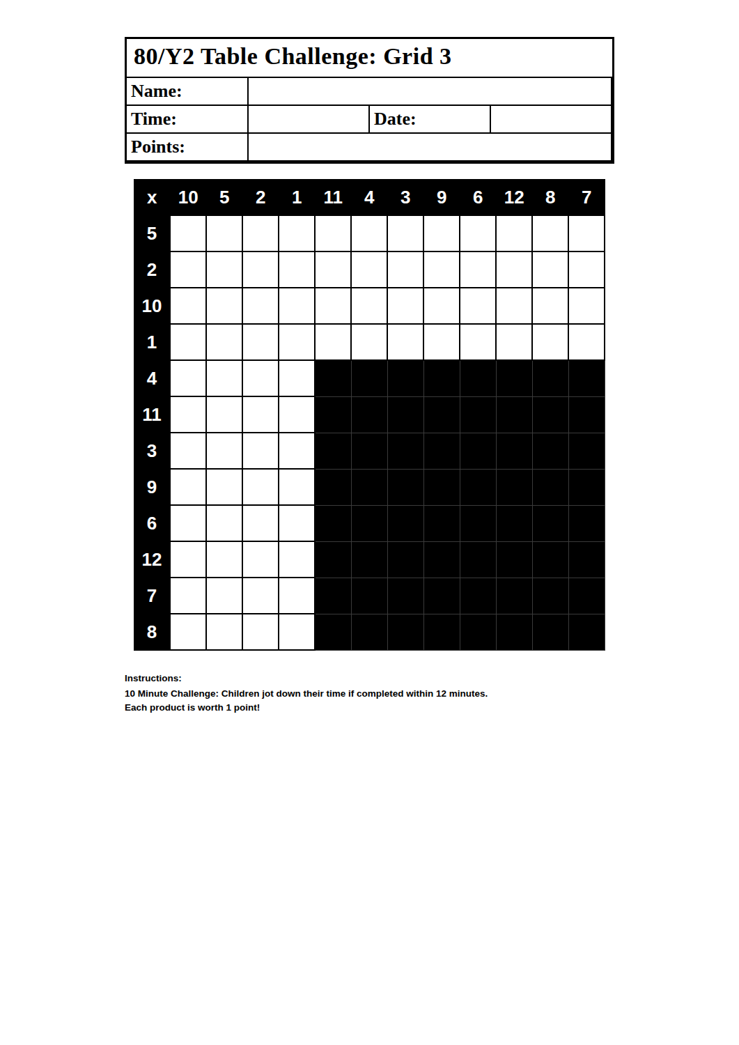| 80/Y2 Table Challenge: Grid 3 |
| Name: | |
| Time: | | Date: | |
| Points: | |
| x | 10 | 5 | 2 | 1 | 11 | 4 | 3 | 9 | 6 | 12 | 8 | 7 |
| --- | --- | --- | --- | --- | --- | --- | --- | --- | --- | --- | --- | --- |
| 5 | | | | | | | | | | | | |
| 2 | | | | | | | | | | | | |
| 10 | | | | | | | | | | | | |
| 1 | | | | | | | | | | | | |
| 4 | | | | | | | | | | | | |
| 11 | | | | | | | | | | | | |
| 3 | | | | | | | | | | | | |
| 9 | | | | | | | | | | | | |
| 6 | | | | | | | | | | | | |
| 12 | | | | | | | | | | | | |
| 7 | | | | | | | | | | | | |
| 8 | | | | | | | | | | | | |
Instructions:
10 Minute Challenge: Children jot down their time if completed within 12 minutes.
Each product is worth 1 point!